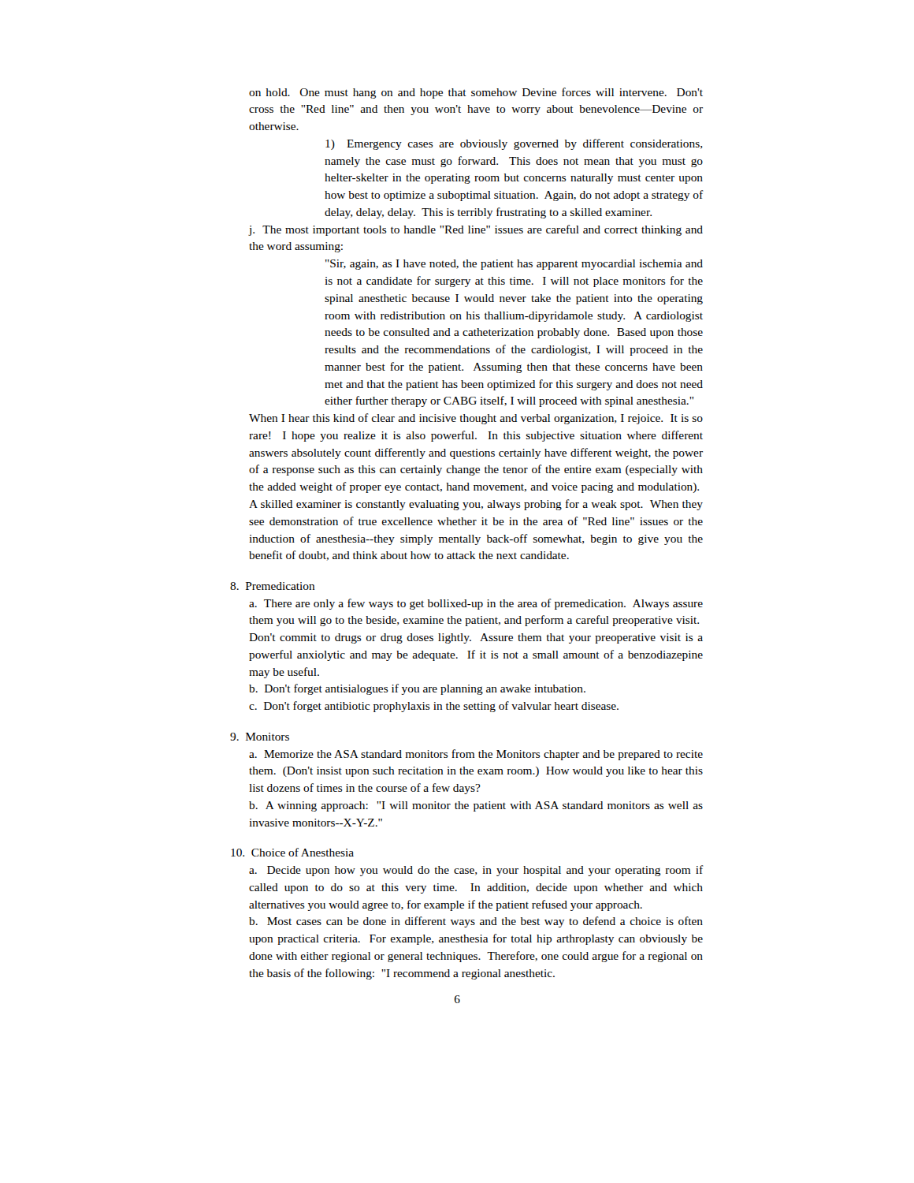on hold. One must hang on and hope that somehow Devine forces will intervene. Don't cross the "Red line" and then you won't have to worry about benevolence—Devine or otherwise.
1) Emergency cases are obviously governed by different considerations, namely the case must go forward. This does not mean that you must go helter-skelter in the operating room but concerns naturally must center upon how best to optimize a suboptimal situation. Again, do not adopt a strategy of delay, delay, delay. This is terribly frustrating to a skilled examiner.
j. The most important tools to handle "Red line" issues are careful and correct thinking and the word assuming:
"Sir, again, as I have noted, the patient has apparent myocardial ischemia and is not a candidate for surgery at this time. I will not place monitors for the spinal anesthetic because I would never take the patient into the operating room with redistribution on his thallium-dipyridamole study. A cardiologist needs to be consulted and a catheterization probably done. Based upon those results and the recommendations of the cardiologist, I will proceed in the manner best for the patient. Assuming then that these concerns have been met and that the patient has been optimized for this surgery and does not need either further therapy or CABG itself, I will proceed with spinal anesthesia."
When I hear this kind of clear and incisive thought and verbal organization, I rejoice. It is so rare! I hope you realize it is also powerful. In this subjective situation where different answers absolutely count differently and questions certainly have different weight, the power of a response such as this can certainly change the tenor of the entire exam (especially with the added weight of proper eye contact, hand movement, and voice pacing and modulation). A skilled examiner is constantly evaluating you, always probing for a weak spot. When they see demonstration of true excellence whether it be in the area of "Red line" issues or the induction of anesthesia--they simply mentally back-off somewhat, begin to give you the benefit of doubt, and think about how to attack the next candidate.
8. Premedication
a. There are only a few ways to get bollixed-up in the area of premedication. Always assure them you will go to the beside, examine the patient, and perform a careful preoperative visit. Don't commit to drugs or drug doses lightly. Assure them that your preoperative visit is a powerful anxiolytic and may be adequate. If it is not a small amount of a benzodiazepine may be useful.
b. Don't forget antisialogues if you are planning an awake intubation.
c. Don't forget antibiotic prophylaxis in the setting of valvular heart disease.
9. Monitors
a. Memorize the ASA standard monitors from the Monitors chapter and be prepared to recite them. (Don't insist upon such recitation in the exam room.) How would you like to hear this list dozens of times in the course of a few days?
b. A winning approach: "I will monitor the patient with ASA standard monitors as well as invasive monitors--X-Y-Z."
10. Choice of Anesthesia
a. Decide upon how you would do the case, in your hospital and your operating room if called upon to do so at this very time. In addition, decide upon whether and which alternatives you would agree to, for example if the patient refused your approach.
b. Most cases can be done in different ways and the best way to defend a choice is often upon practical criteria. For example, anesthesia for total hip arthroplasty can obviously be done with either regional or general techniques. Therefore, one could argue for a regional on the basis of the following: "I recommend a regional anesthetic.
6